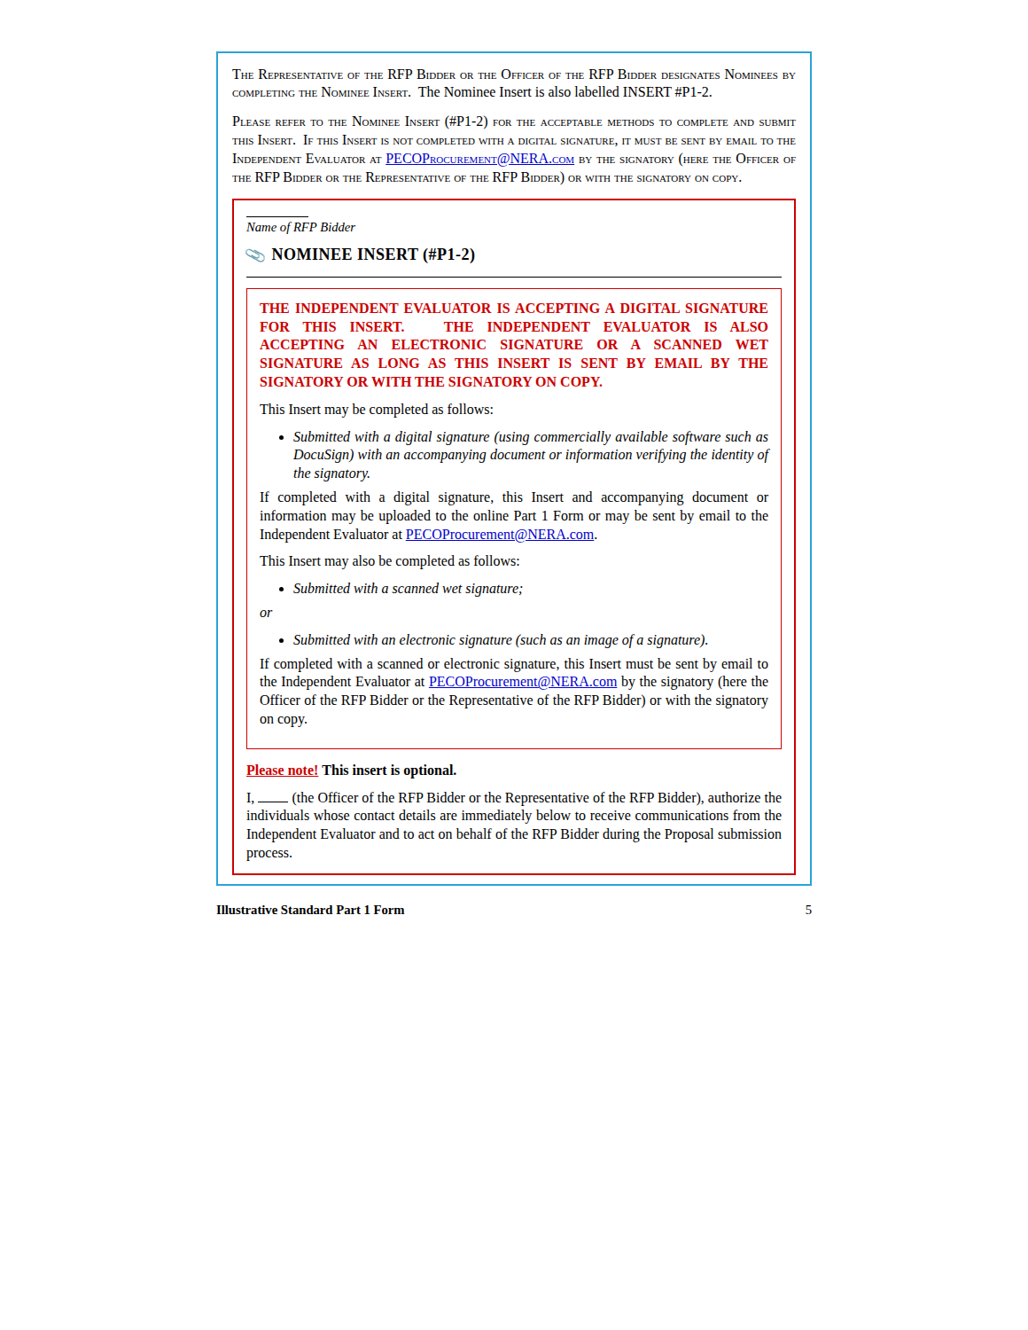The Representative of the RFP Bidder or the Officer of the RFP Bidder designates Nominees by completing the Nominee Insert. The Nominee Insert is also labelled INSERT #P1-2.
Please refer to the Nominee Insert (#P1-2) for the acceptable methods to complete and submit this Insert. If this Insert is not completed with a digital signature, it must be sent by email to the Independent Evaluator at PECOProcurement@NERA.com by the signatory (here the Officer of the RFP Bidder or the Representative of the RFP Bidder) or with the signatory on copy.
Name of RFP Bidder
📎 NOMINEE INSERT (#P1-2)
THE INDEPENDENT EVALUATOR IS ACCEPTING A DIGITAL SIGNATURE FOR THIS INSERT. THE INDEPENDENT EVALUATOR IS ALSO ACCEPTING AN ELECTRONIC SIGNATURE OR A SCANNED WET SIGNATURE AS LONG AS THIS INSERT IS SENT BY EMAIL BY THE SIGNATORY OR WITH THE SIGNATORY ON COPY.
This Insert may be completed as follows:
Submitted with a digital signature (using commercially available software such as DocuSign) with an accompanying document or information verifying the identity of the signatory.
If completed with a digital signature, this Insert and accompanying document or information may be uploaded to the online Part 1 Form or may be sent by email to the Independent Evaluator at PECOProcurement@NERA.com.
This Insert may also be completed as follows:
Submitted with a scanned wet signature;
or
Submitted with an electronic signature (such as an image of a signature).
If completed with a scanned or electronic signature, this Insert must be sent by email to the Independent Evaluator at PECOProcurement@NERA.com by the signatory (here the Officer of the RFP Bidder or the Representative of the RFP Bidder) or with the signatory on copy.
Please note! This insert is optional.
I, (the Officer of the RFP Bidder or the Representative of the RFP Bidder), authorize the individuals whose contact details are immediately below to receive communications from the Independent Evaluator and to act on behalf of the RFP Bidder during the Proposal submission process.
Illustrative Standard Part 1 Form
5